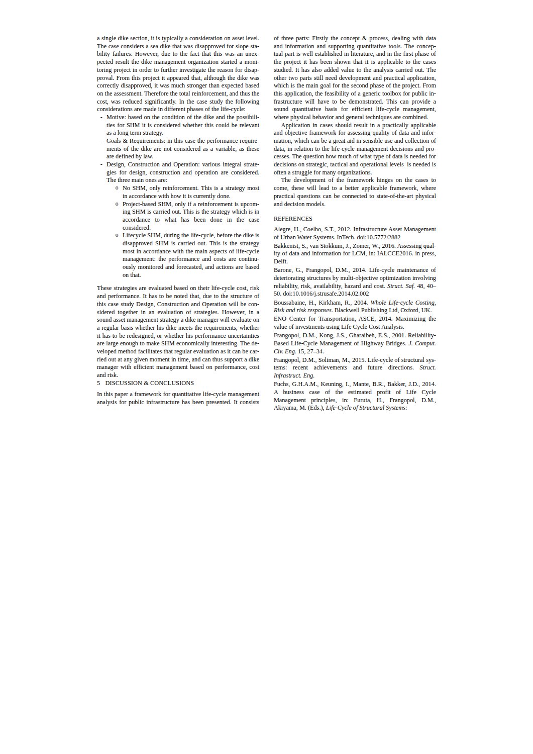a single dike section, it is typically a consideration on asset level. The case considers a sea dike that was disapproved for slope stability failures. However, due to the fact that this was an unexpected result the dike management organization started a monitoring project in order to further investigate the reason for disapproval. From this project it appeared that, although the dike was correctly disapproved, it was much stronger than expected based on the assessment. Therefore the total reinforcement, and thus the cost, was reduced significantly. In the case study the following considerations are made in different phases of the life-cycle:
Motive: based on the condition of the dike and the possibilities for SHM it is considered whether this could be relevant as a long term strategy.
Goals & Requirements: in this case the performance requirements of the dike are not considered as a variable, as these are defined by law.
Design, Construction and Operation: various integral strategies for design, construction and operation are considered. The three main ones are:
No SHM, only reinforcement. This is a strategy most in accordance with how it is currently done.
Project-based SHM, only if a reinforcement is upcoming SHM is carried out. This is the strategy which is in accordance to what has been done in the case considered.
Lifecycle SHM, during the life-cycle, before the dike is disapproved SHM is carried out. This is the strategy most in accordance with the main aspects of life-cycle management: the performance and costs are continuously monitored and forecasted, and actions are based on that.
These strategies are evaluated based on their life-cycle cost, risk and performance. It has to be noted that, due to the structure of this case study Design, Construction and Operation will be considered together in an evaluation of strategies. However, in a sound asset management strategy a dike manager will evaluate on a regular basis whether his dike meets the requirements, whether it has to be redesigned, or whether his performance uncertainties are large enough to make SHM economically interesting. The developed method facilitates that regular evaluation as it can be carried out at any given moment in time, and can thus support a dike manager with efficient management based on performance, cost and risk.
5 DISCUSSION & CONCLUSIONS
In this paper a framework for quantitative life-cycle management analysis for public infrastructure has been presented. It consists of three parts: Firstly the concept & process, dealing with data and information and supporting quantitative tools. The conceptual part is well established in literature, and in the first phase of the project it has been shown that it is applicable to the cases studied. It has also added value to the analysis carried out. The other two parts still need development and practical application, which is the main goal for the second phase of the project. From this application, the feasibility of a generic toolbox for public infrastructure will have to be demonstrated. This can provide a sound quantitative basis for efficient life-cycle management, where physical behavior and general techniques are combined.
Application in cases should result in a practically applicable and objective framework for assessing quality of data and information, which can be a great aid in sensible use and collection of data, in relation to the life-cycle management decisions and processes. The question how much of what type of data is needed for decisions on strategic, tactical and operational levels is needed is often a struggle for many organizations.
The development of the framework hinges on the cases to come, these will lead to a better applicable framework, where practical questions can be connected to state-of-the-art physical and decision models.
REFERENCES
Alegre, H., Coelho, S.T., 2012. Infrastructure Asset Management of Urban Water Systems. InTech. doi:10.5772/2882
Bakkenist, S., van Stokkum, J., Zomer, W., 2016. Assessing quality of data and information for LCM, in: IALCCE2016. in press, Delft.
Barone, G., Frangopol, D.M., 2014. Life-cycle maintenance of deteriorating structures by multi-objective optimization involving reliability, risk, availability, hazard and cost. Struct. Saf. 48, 40–50. doi:10.1016/j.strusafe.2014.02.002
Boussabaine, H., Kirkham, R., 2004. Whole Life-cycle Costing, Risk and risk responses. Blackwell Publishing Ltd, Oxford, UK.
ENO Center for Transportation, ASCE, 2014. Maximizing the value of investments using Life Cycle Cost Analysis.
Frangopol, D.M., Kong, J.S., Gharaibeh, E.S., 2001. Reliability-Based Life-Cycle Management of Highway Bridges. J. Comput. Civ. Eng. 15, 27–34.
Frangopol, D.M., Soliman, M., 2015. Life-cycle of structural systems: recent achievements and future directions. Struct. Infrastruct. Eng.
Fuchs, G.H.A.M., Keuning, I., Mante, B.R., Bakker, J.D., 2014. A business case of the estimated profit of Life Cycle Management principles, in: Furuta, H., Frangopol, D.M., Akiyama, M. (Eds.), Life-Cycle of Structural Systems: